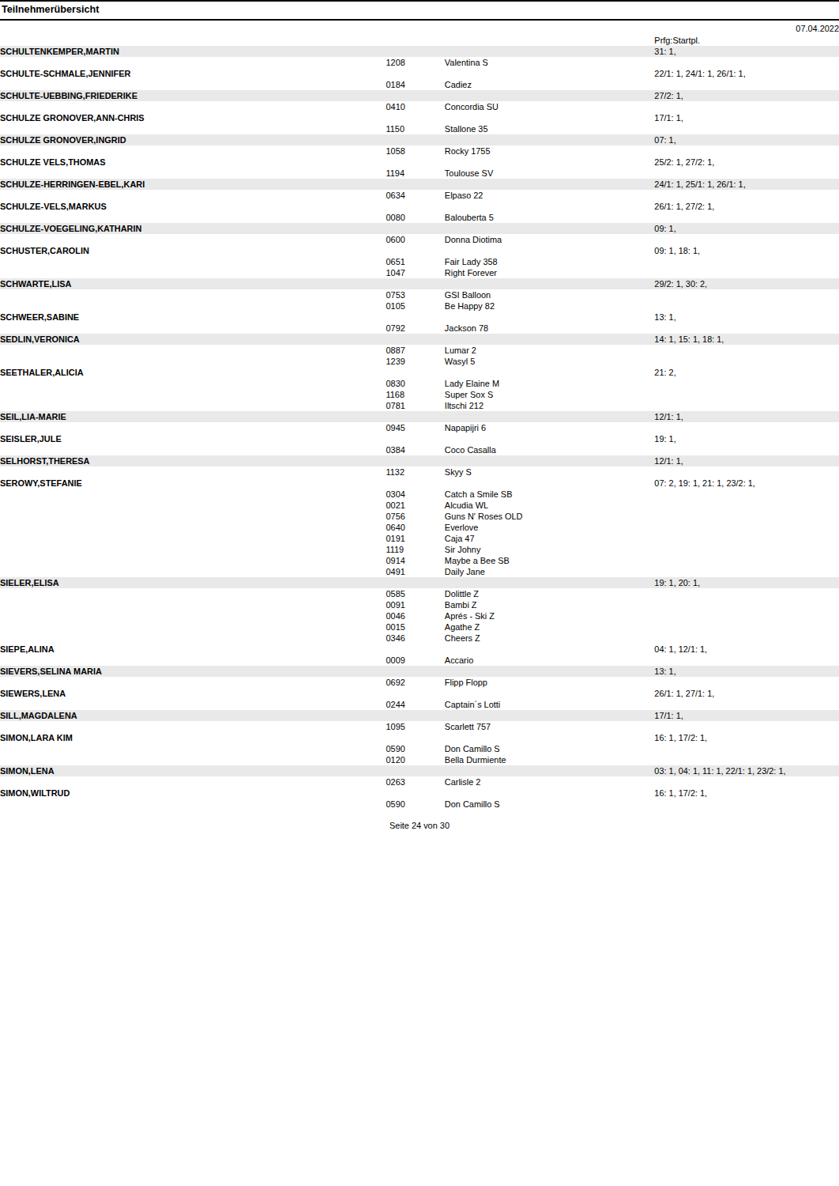Teilnehmerübersicht
07.04.2022
| | | | Prfg:Startpl. |
| SCHULTENKEMPER,MARTIN | | | 31: 1, |
| | 1208 | Valentina S | |
| SCHULTE-SCHMALE,JENNIFER | | | 22/1: 1, 24/1: 1, 26/1: 1, |
| | 0184 | Cadiez | |
| SCHULTE-UEBBING,FRIEDERIKE | | | 27/2: 1, |
| | 0410 | Concordia SU | |
| SCHULZE GRONOVER,ANN-CHRIS | | | 17/1: 1, |
| | 1150 | Stallone 35 | |
| SCHULZE GRONOVER,INGRID | | | 07: 1, |
| | 1058 | Rocky 1755 | |
| SCHULZE VELS,THOMAS | | | 25/2: 1, 27/2: 1, |
| | 1194 | Toulouse SV | |
| SCHULZE-HERRINGEN-EBEL,KARI | | | 24/1: 1, 25/1: 1, 26/1: 1, |
| | 0634 | Elpaso 22 | |
| SCHULZE-VELS,MARKUS | | | 26/1: 1, 27/2: 1, |
| | 0080 | Balouberta 5 | |
| SCHULZE-VOEGELING,KATHARIN | | | 09: 1, |
| | 0600 | Donna Diotima | |
| SCHUSTER,CAROLIN | | | 09: 1, 18: 1, |
| | 0651 | Fair Lady 358 | |
| | 1047 | Right Forever | |
| SCHWARTE,LISA | | | 29/2: 1, 30: 2, |
| | 0753 | GSI Balloon | |
| | 0105 | Be Happy 82 | |
| SCHWEER,SABINE | | | 13: 1, |
| | 0792 | Jackson 78 | |
| SEDLIN,VERONICA | | | 14: 1, 15: 1, 18: 1, |
| | 0887 | Lumar 2 | |
| | 1239 | Wasyl 5 | |
| SEETHALER,ALICIA | | | 21: 2, |
| | 0830 | Lady Elaine M | |
| | 1168 | Super Sox S | |
| | 0781 | Iltschi 212 | |
| SEIL,LIA-MARIE | | | 12/1: 1, |
| | 0945 | Napapijri 6 | |
| SEISLER,JULE | | | 19: 1, |
| | 0384 | Coco Casalla | |
| SELHORST,THERESA | | | 12/1: 1, |
| | 1132 | Skyy S | |
| SEROWY,STEFANIE | | | 07: 2, 19: 1, 21: 1, 23/2: 1, |
| | 0304 | Catch a Smile SB | |
| | 0021 | Alcudia WL | |
| | 0756 | Guns N' Roses OLD | |
| | 0640 | Everlove | |
| | 0191 | Caja 47 | |
| | 1119 | Sir Johny | |
| | 0914 | Maybe a Bee SB | |
| | 0491 | Daily Jane | |
| SIELER,ELISA | | | 19: 1, 20: 1, |
| | 0585 | Dolittle Z | |
| | 0091 | Bambi Z | |
| | 0046 | Aprés - Ski Z | |
| | 0015 | Agathe Z | |
| | 0346 | Cheers Z | |
| SIEPE,ALINA | | | 04: 1, 12/1: 1, |
| | 0009 | Accario | |
| SIEVERS,SELINA MARIA | | | 13: 1, |
| | 0692 | Flipp Flopp | |
| SIEWERS,LENA | | | 26/1: 1, 27/1: 1, |
| | 0244 | Captain´s Lotti | |
| SILL,MAGDALENA | | | 17/1: 1, |
| | 1095 | Scarlett 757 | |
| SIMON,LARA KIM | | | 16: 1, 17/2: 1, |
| | 0590 | Don Camillo S | |
| | 0120 | Bella Durmiente | |
| SIMON,LENA | | | 03: 1, 04: 1, 11: 1, 22/1: 1, 23/2: 1, |
| | 0263 | Carlisle 2 | |
| SIMON,WILTRUD | | | 16: 1, 17/2: 1, |
| | 0590 | Don Camillo S | |
Seite 24 von 30